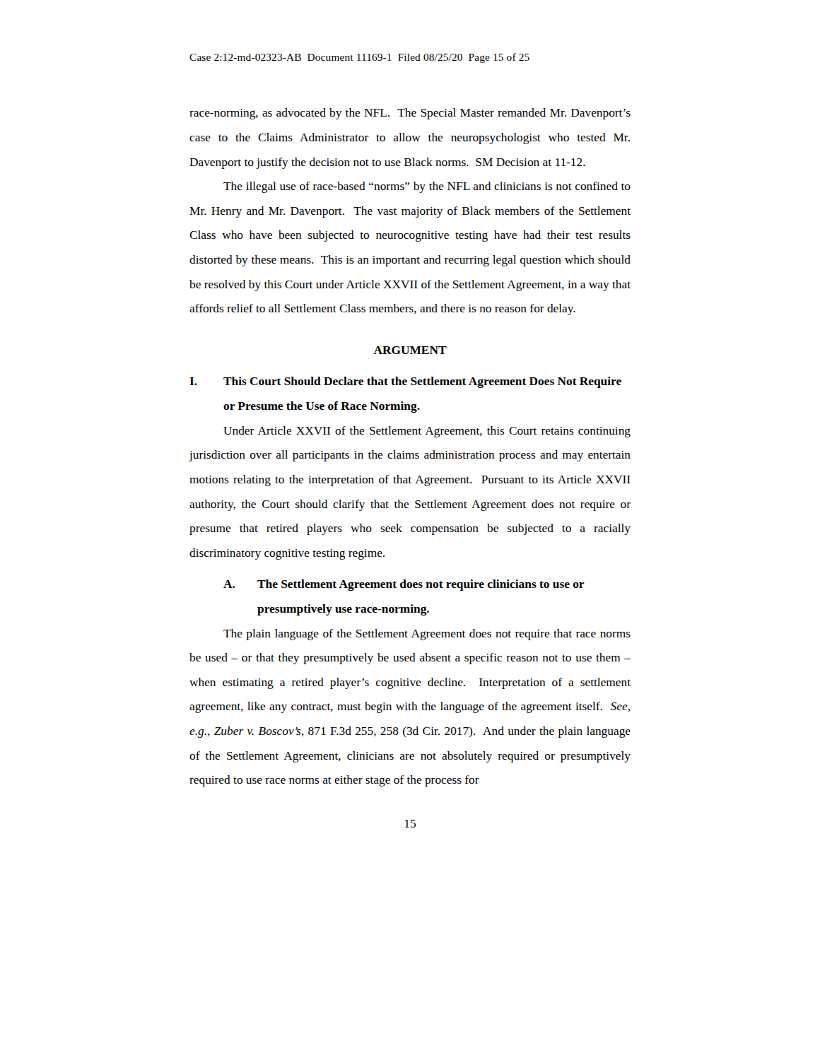Case 2:12-md-02323-AB Document 11169-1 Filed 08/25/20 Page 15 of 25
race-norming, as advocated by the NFL. The Special Master remanded Mr. Davenport’s case to the Claims Administrator to allow the neuropsychologist who tested Mr. Davenport to justify the decision not to use Black norms. SM Decision at 11-12.
The illegal use of race-based “norms” by the NFL and clinicians is not confined to Mr. Henry and Mr. Davenport. The vast majority of Black members of the Settlement Class who have been subjected to neurocognitive testing have had their test results distorted by these means. This is an important and recurring legal question which should be resolved by this Court under Article XXVII of the Settlement Agreement, in a way that affords relief to all Settlement Class members, and there is no reason for delay.
ARGUMENT
I.
This Court Should Declare that the Settlement Agreement Does Not Require or Presume the Use of Race Norming.
Under Article XXVII of the Settlement Agreement, this Court retains continuing jurisdiction over all participants in the claims administration process and may entertain motions relating to the interpretation of that Agreement. Pursuant to its Article XXVII authority, the Court should clarify that the Settlement Agreement does not require or presume that retired players who seek compensation be subjected to a racially discriminatory cognitive testing regime.
A.
The Settlement Agreement does not require clinicians to use or presumptively use race-norming.
The plain language of the Settlement Agreement does not require that race norms be used – or that they presumptively be used absent a specific reason not to use them – when estimating a retired player’s cognitive decline. Interpretation of a settlement agreement, like any contract, must begin with the language of the agreement itself. See, e.g., Zuber v. Boscov’s, 871 F.3d 255, 258 (3d Cir. 2017). And under the plain language of the Settlement Agreement, clinicians are not absolutely required or presumptively required to use race norms at either stage of the process for
15